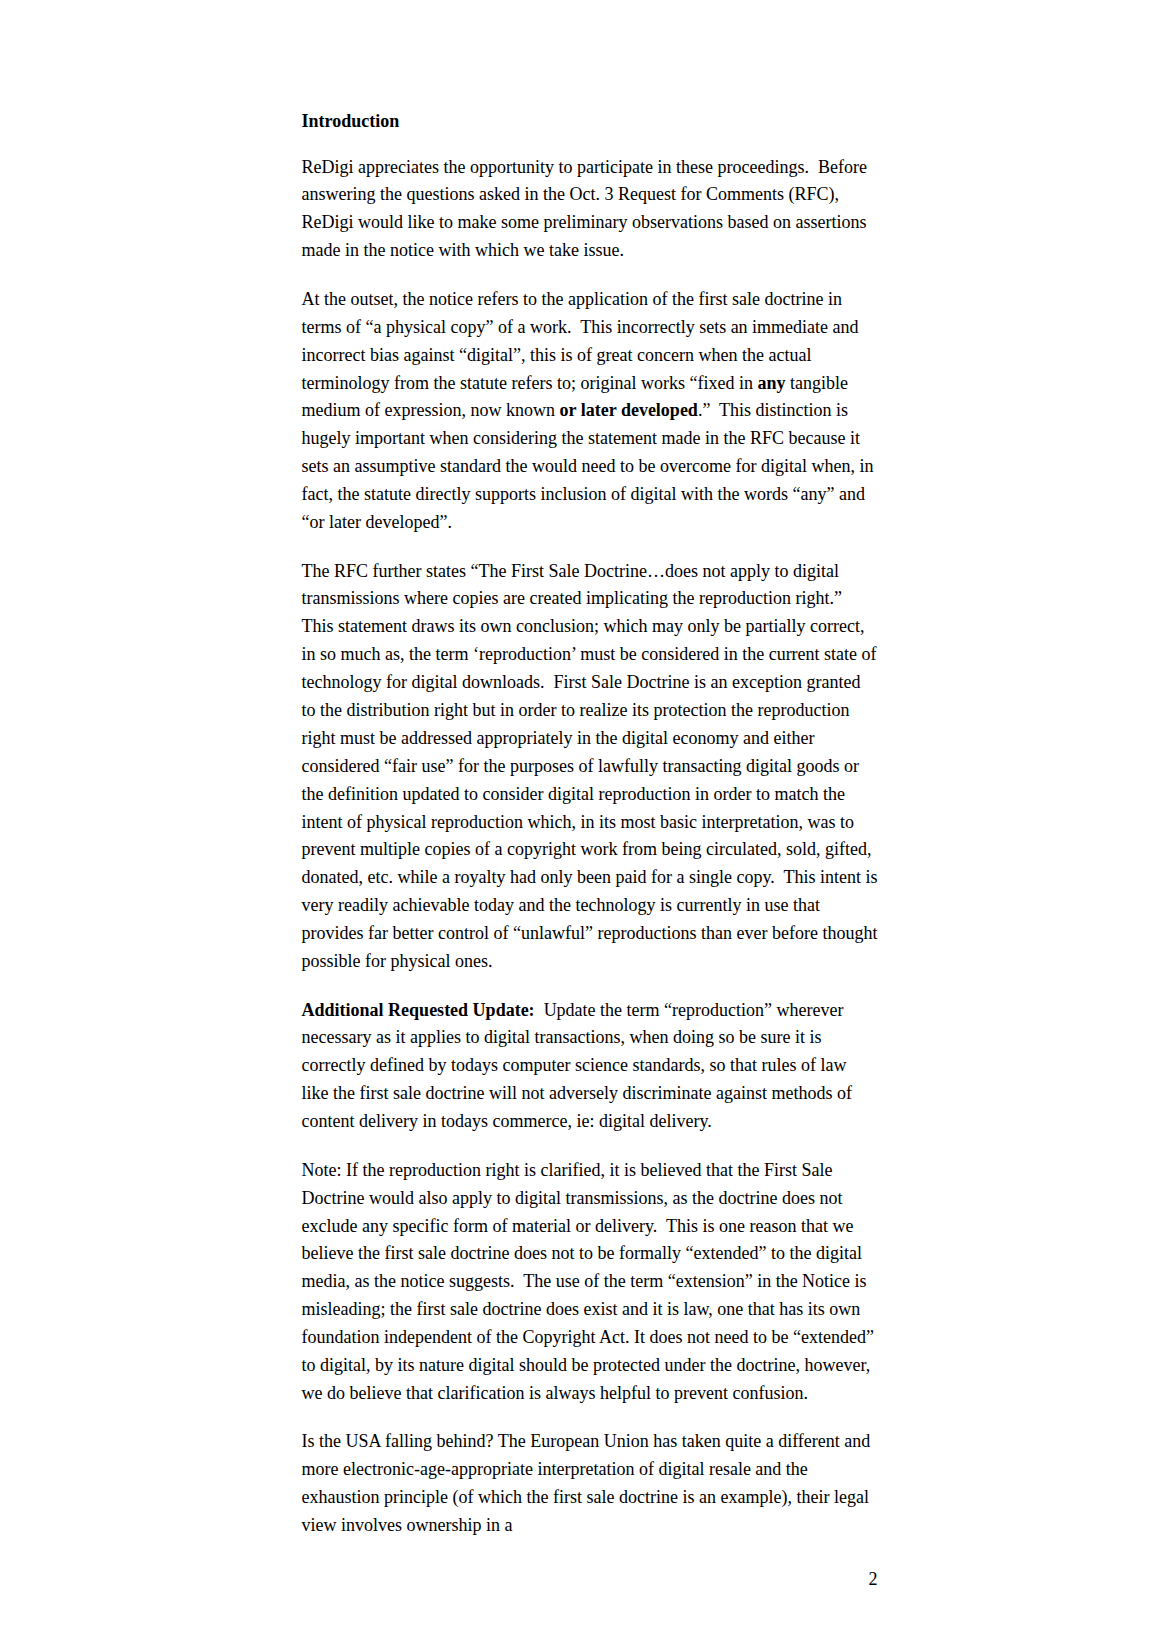Introduction
ReDigi appreciates the opportunity to participate in these proceedings. Before answering the questions asked in the Oct. 3 Request for Comments (RFC), ReDigi would like to make some preliminary observations based on assertions made in the notice with which we take issue.
At the outset, the notice refers to the application of the first sale doctrine in terms of “a physical copy” of a work. This incorrectly sets an immediate and incorrect bias against “digital”, this is of great concern when the actual terminology from the statute refers to; original works “fixed in any tangible medium of expression, now known or later developed.” This distinction is hugely important when considering the statement made in the RFC because it sets an assumptive standard the would need to be overcome for digital when, in fact, the statute directly supports inclusion of digital with the words “any” and “or later developed”.
The RFC further states “The First Sale Doctrine…does not apply to digital transmissions where copies are created implicating the reproduction right.” This statement draws its own conclusion; which may only be partially correct, in so much as, the term ‘reproduction’ must be considered in the current state of technology for digital downloads. First Sale Doctrine is an exception granted to the distribution right but in order to realize its protection the reproduction right must be addressed appropriately in the digital economy and either considered “fair use” for the purposes of lawfully transacting digital goods or the definition updated to consider digital reproduction in order to match the intent of physical reproduction which, in its most basic interpretation, was to prevent multiple copies of a copyright work from being circulated, sold, gifted, donated, etc. while a royalty had only been paid for a single copy. This intent is very readily achievable today and the technology is currently in use that provides far better control of “unlawful” reproductions than ever before thought possible for physical ones.
Additional Requested Update: Update the term “reproduction” wherever necessary as it applies to digital transactions, when doing so be sure it is correctly defined by todays computer science standards, so that rules of law like the first sale doctrine will not adversely discriminate against methods of content delivery in todays commerce, ie: digital delivery.
Note: If the reproduction right is clarified, it is believed that the First Sale Doctrine would also apply to digital transmissions, as the doctrine does not exclude any specific form of material or delivery. This is one reason that we believe the first sale doctrine does not to be formally “extended” to the digital media, as the notice suggests. The use of the term “extension” in the Notice is misleading; the first sale doctrine does exist and it is law, one that has its own foundation independent of the Copyright Act. It does not need to be “extended” to digital, by its nature digital should be protected under the doctrine, however, we do believe that clarification is always helpful to prevent confusion.
Is the USA falling behind? The European Union has taken quite a different and more electronic-age-appropriate interpretation of digital resale and the exhaustion principle (of which the first sale doctrine is an example), their legal view involves ownership in a
2